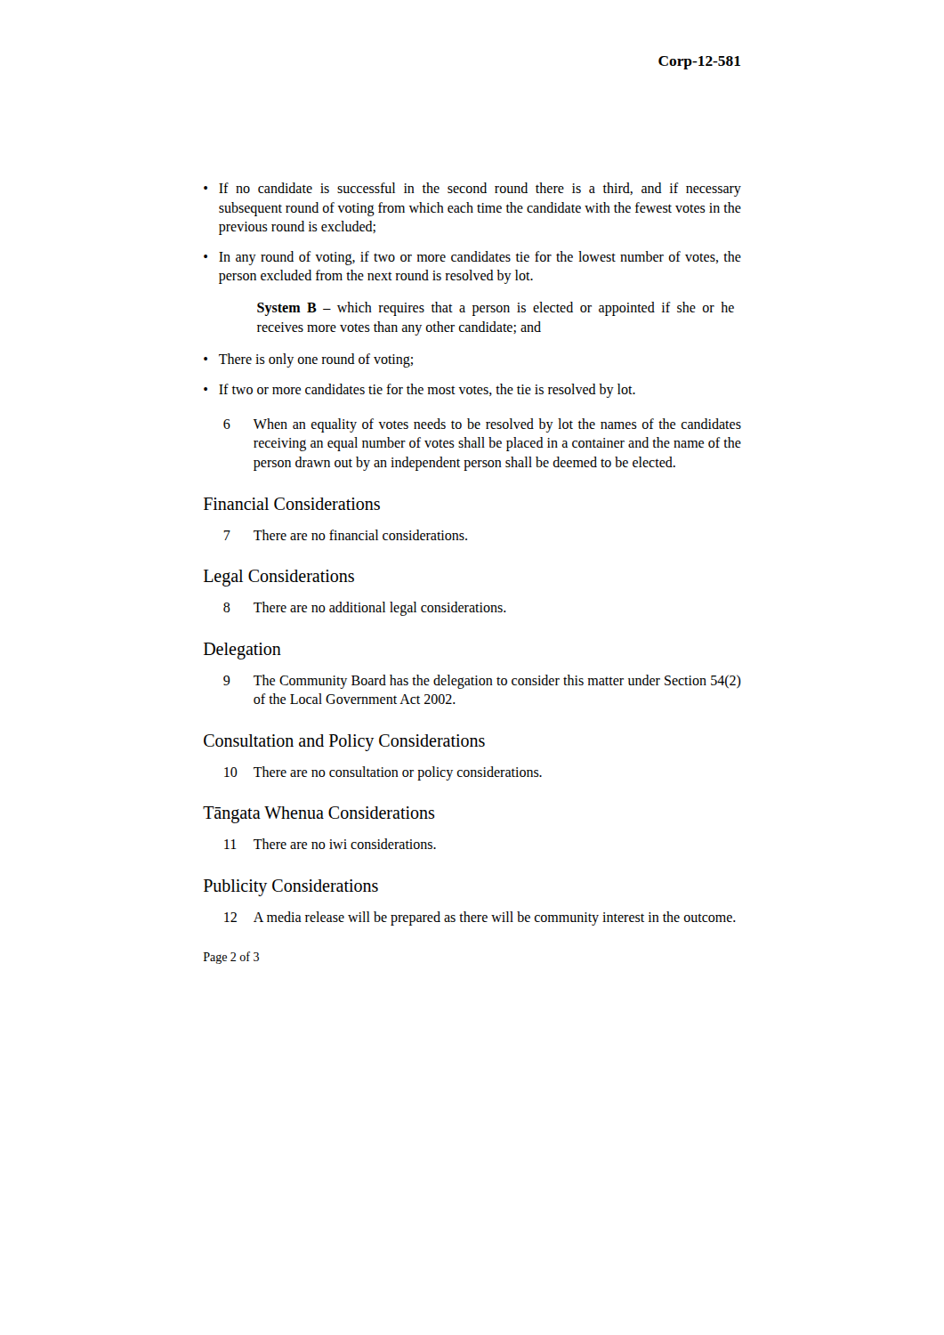Corp-12-581
If no candidate is successful in the second round there is a third, and if necessary subsequent round of voting from which each time the candidate with the fewest votes in the previous round is excluded;
In any round of voting, if two or more candidates tie for the lowest number of votes, the person excluded from the next round is resolved by lot.
System B – which requires that a person is elected or appointed if she or he receives more votes than any other candidate; and
There is only one round of voting;
If two or more candidates tie for the most votes, the tie is resolved by lot.
6
When an equality of votes needs to be resolved by lot the names of the candidates receiving an equal number of votes shall be placed in a container and the name of the person drawn out by an independent person shall be deemed to be elected.
Financial Considerations
7
There are no financial considerations.
Legal Considerations
8
There are no additional legal considerations.
Delegation
9
The Community Board has the delegation to consider this matter under Section 54(2) of the Local Government Act 2002.
Consultation and Policy Considerations
10
There are no consultation or policy considerations.
Tāngata Whenua Considerations
11
There are no iwi considerations.
Publicity Considerations
12
A media release will be prepared as there will be community interest in the outcome.
Page 2 of 3